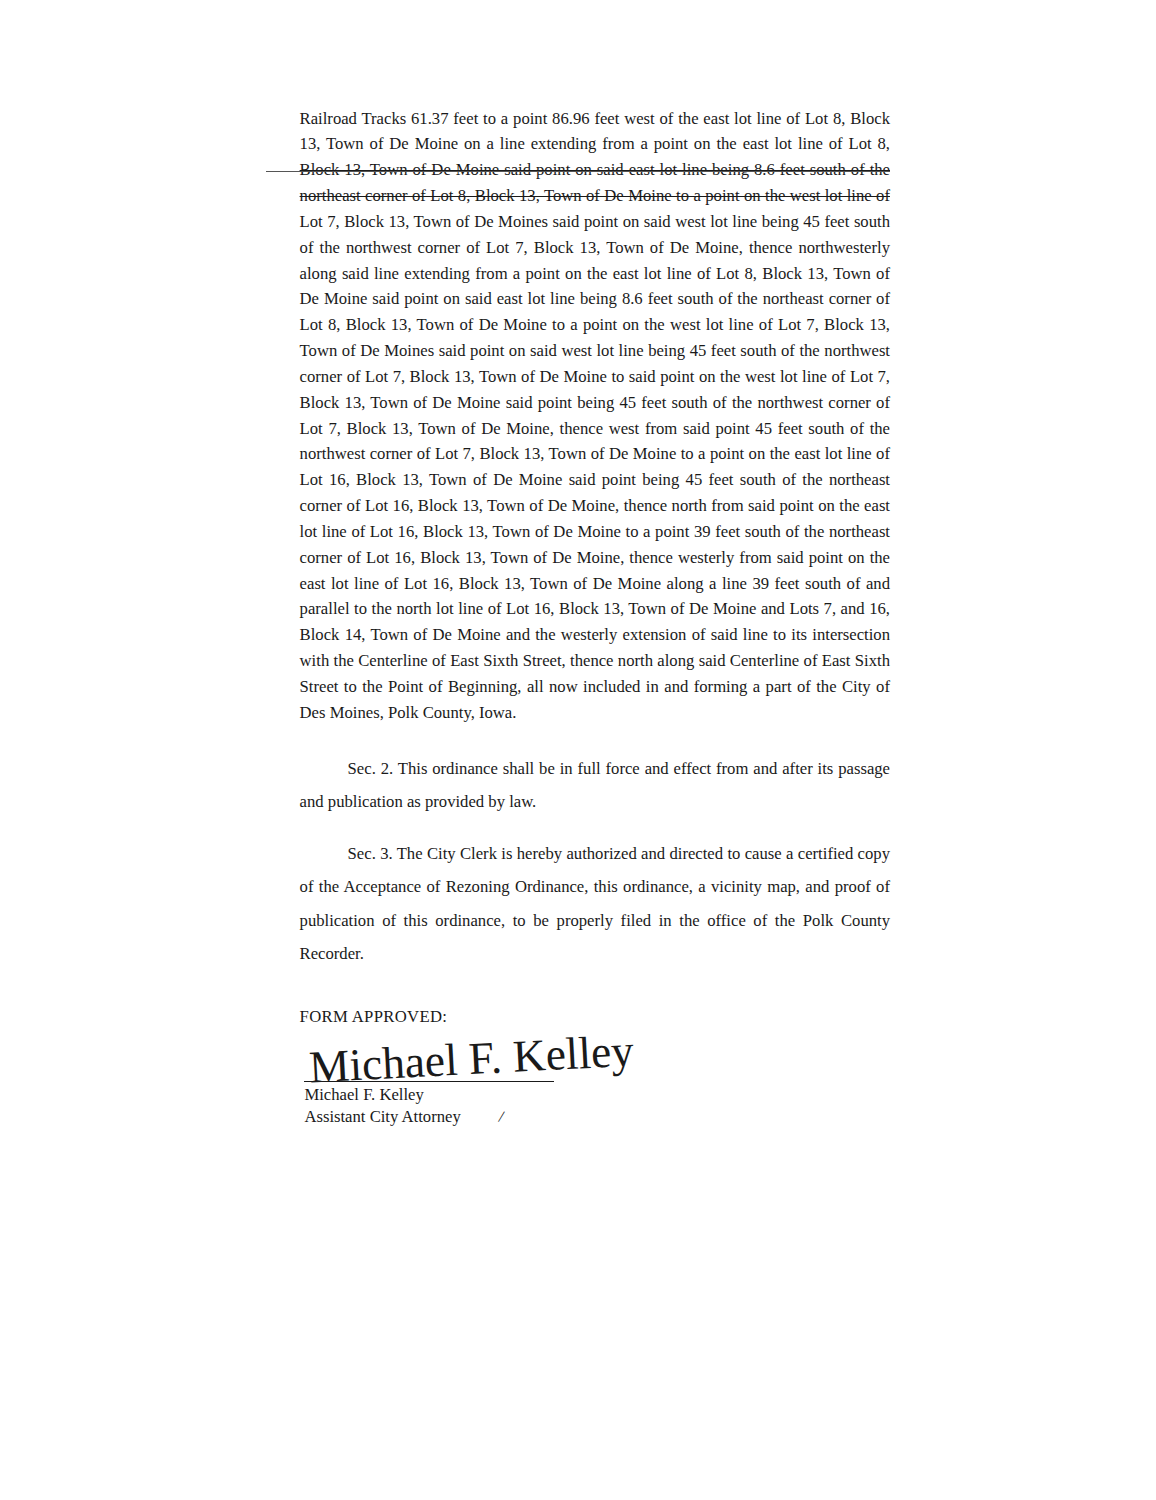Railroad Tracks 61.37 feet to a point 86.96 feet west of the east lot line of Lot 8, Block 13, Town of De Moine on a line extending from a point on the east lot line of Lot 8, Block 13, Town of De Moine said point on said east lot line being 8.6 feet south of the northeast corner of Lot 8, Block 13, Town of De Moine to a point on the west lot line of Lot 7, Block 13, Town of De Moines said point on said west lot line being 45 feet south of the northwest corner of Lot 7, Block 13, Town of De Moine, thence northwesterly along said line extending from a point on the east lot line of Lot 8, Block 13, Town of De Moine said point on said east lot line being 8.6 feet south of the northeast corner of Lot 8, Block 13, Town of De Moine to a point on the west lot line of Lot 7, Block 13, Town of De Moines said point on said west lot line being 45 feet south of the northwest corner of Lot 7, Block 13, Town of De Moine to said point on the west lot line of Lot 7, Block 13, Town of De Moine said point being 45 feet south of the northwest corner of Lot 7, Block 13, Town of De Moine, thence west from said point 45 feet south of the northwest corner of Lot 7, Block 13, Town of De Moine to a point on the east lot line of Lot 16, Block 13, Town of De Moine said point being 45 feet south of the northeast corner of Lot 16, Block 13, Town of De Moine, thence north from said point on the east lot line of Lot 16, Block 13, Town of De Moine to a point 39 feet south of the northeast corner of Lot 16, Block 13, Town of De Moine, thence westerly from said point on the east lot line of Lot 16, Block 13, Town of De Moine along a line 39 feet south of and parallel to the north lot line of Lot 16, Block 13, Town of De Moine and Lots 7, and 16, Block 14, Town of De Moine and the westerly extension of said line to its intersection with the Centerline of East Sixth Street, thence north along said Centerline of East Sixth Street to the Point of Beginning, all now included in and forming a part of the City of Des Moines, Polk County, Iowa.
Sec. 2. This ordinance shall be in full force and effect from and after its passage and publication as provided by law.
Sec. 3. The City Clerk is hereby authorized and directed to cause a certified copy of the Acceptance of Rezoning Ordinance, this ordinance, a vicinity map, and proof of publication of this ordinance, to be properly filed in the office of the Polk County Recorder.
FORM APPROVED:
Michael F. Kelley
Michael F. Kelley
Assistant City Attorney /